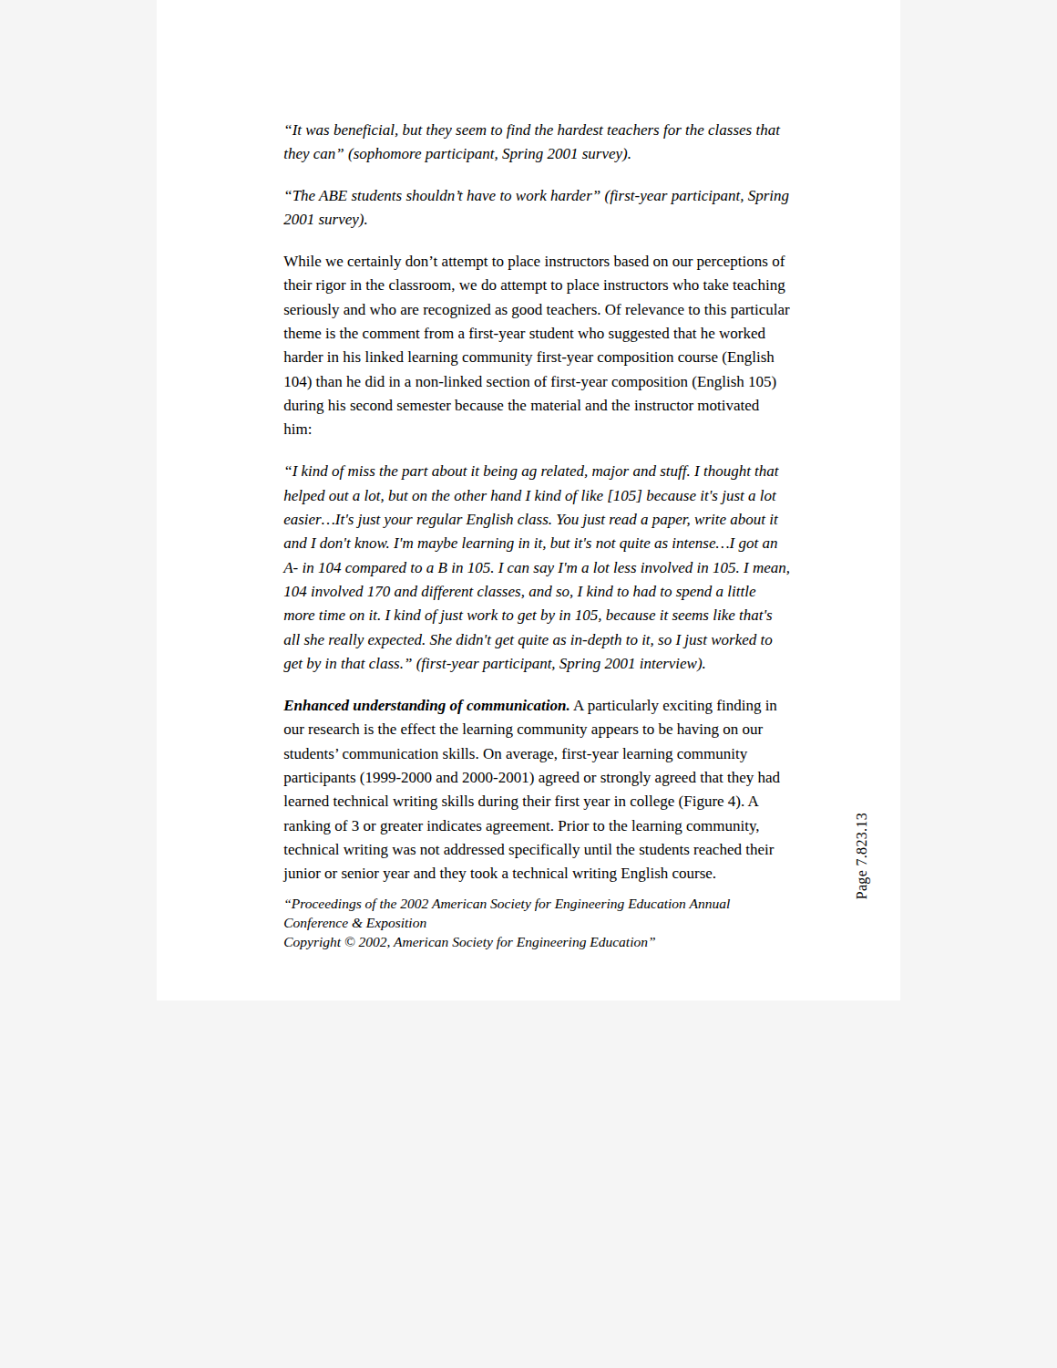“It was beneficial, but they seem to find the hardest teachers for the classes that they can” (sophomore participant, Spring 2001 survey).
“The ABE students shouldn’t have to work harder” (first-year participant, Spring 2001 survey).
While we certainly don’t attempt to place instructors based on our perceptions of their rigor in the classroom, we do attempt to place instructors who take teaching seriously and who are recognized as good teachers. Of relevance to this particular theme is the comment from a first-year student who suggested that he worked harder in his linked learning community first-year composition course (English 104) than he did in a non-linked section of first-year composition (English 105) during his second semester because the material and the instructor motivated him:
“I kind of miss the part about it being ag related, major and stuff. I thought that helped out a lot, but on the other hand I kind of like [105] because it's just a lot easier…It's just your regular English class. You just read a paper, write about it and I don't know. I'm maybe learning in it, but it's not quite as intense…I got an A- in 104 compared to a B in 105. I can say I'm a lot less involved in 105. I mean, 104 involved 170 and different classes, and so, I kind to had to spend a little more time on it. I kind of just work to get by in 105, because it seems like that's all she really expected. She didn't get quite as in-depth to it, so I just worked to get by in that class.” (first-year participant, Spring 2001 interview).
Enhanced understanding of communication. A particularly exciting finding in our research is the effect the learning community appears to be having on our students’ communication skills. On average, first-year learning community participants (1999-2000 and 2000-2001) agreed or strongly agreed that they had learned technical writing skills during their first year in college (Figure 4). A ranking of 3 or greater indicates agreement. Prior to the learning community, technical writing was not addressed specifically until the students reached their junior or senior year and they took a technical writing English course.
Page 7.823.13
“Proceedings of the 2002 American Society for Engineering Education Annual Conference & Exposition
Copyright © 2002, American Society for Engineering Education”